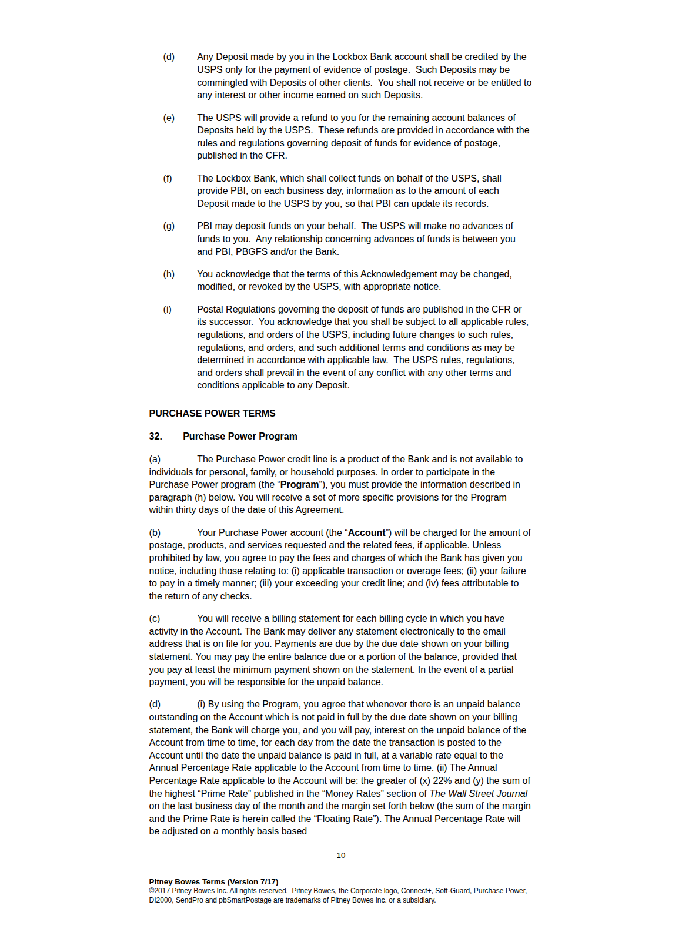(d)
Any Deposit made by you in the Lockbox Bank account shall be credited by the USPS only for the payment of evidence of postage. Such Deposits may be commingled with Deposits of other clients. You shall not receive or be entitled to any interest or other income earned on such Deposits.
(e)
The USPS will provide a refund to you for the remaining account balances of Deposits held by the USPS. These refunds are provided in accordance with the rules and regulations governing deposit of funds for evidence of postage, published in the CFR.
(f)
The Lockbox Bank, which shall collect funds on behalf of the USPS, shall provide PBI, on each business day, information as to the amount of each Deposit made to the USPS by you, so that PBI can update its records.
(g)
PBI may deposit funds on your behalf. The USPS will make no advances of funds to you. Any relationship concerning advances of funds is between you and PBI, PBGFS and/or the Bank.
(h)
You acknowledge that the terms of this Acknowledgement may be changed, modified, or revoked by the USPS, with appropriate notice.
(i)
Postal Regulations governing the deposit of funds are published in the CFR or its successor. You acknowledge that you shall be subject to all applicable rules, regulations, and orders of the USPS, including future changes to such rules, regulations, and orders, and such additional terms and conditions as may be determined in accordance with applicable law. The USPS rules, regulations, and orders shall prevail in the event of any conflict with any other terms and conditions applicable to any Deposit.
PURCHASE POWER TERMS
32.
Purchase Power Program
(a) The Purchase Power credit line is a product of the Bank and is not available to individuals for personal, family, or household purposes. In order to participate in the Purchase Power program (the “Program”), you must provide the information described in paragraph (h) below. You will receive a set of more specific provisions for the Program within thirty days of the date of this Agreement.
(b) Your Purchase Power account (the “Account”) will be charged for the amount of postage, products, and services requested and the related fees, if applicable. Unless prohibited by law, you agree to pay the fees and charges of which the Bank has given you notice, including those relating to: (i) applicable transaction or overage fees; (ii) your failure to pay in a timely manner; (iii) your exceeding your credit line; and (iv) fees attributable to the return of any checks.
(c) You will receive a billing statement for each billing cycle in which you have activity in the Account. The Bank may deliver any statement electronically to the email address that is on file for you. Payments are due by the due date shown on your billing statement. You may pay the entire balance due or a portion of the balance, provided that you pay at least the minimum payment shown on the statement. In the event of a partial payment, you will be responsible for the unpaid balance.
(d)(i) By using the Program, you agree that whenever there is an unpaid balance outstanding on the Account which is not paid in full by the due date shown on your billing statement, the Bank will charge you, and you will pay, interest on the unpaid balance of the Account from time to time, for each day from the date the transaction is posted to the Account until the date the unpaid balance is paid in full, at a variable rate equal to the Annual Percentage Rate applicable to the Account from time to time. (ii) The Annual Percentage Rate applicable to the Account will be: the greater of (x) 22% and (y) the sum of the highest “Prime Rate” published in the “Money Rates” section of The Wall Street Journal on the last business day of the month and the margin set forth below (the sum of the margin and the Prime Rate is herein called the “Floating Rate”). The Annual Percentage Rate will be adjusted on a monthly basis based
10
Pitney Bowes Terms (Version 7/17)
©2017 Pitney Bowes Inc. All rights reserved. Pitney Bowes, the Corporate logo, Connect+, Soft-Guard, Purchase Power, DI2000, SendPro and pbSmartPostage are trademarks of Pitney Bowes Inc. or a subsidiary.